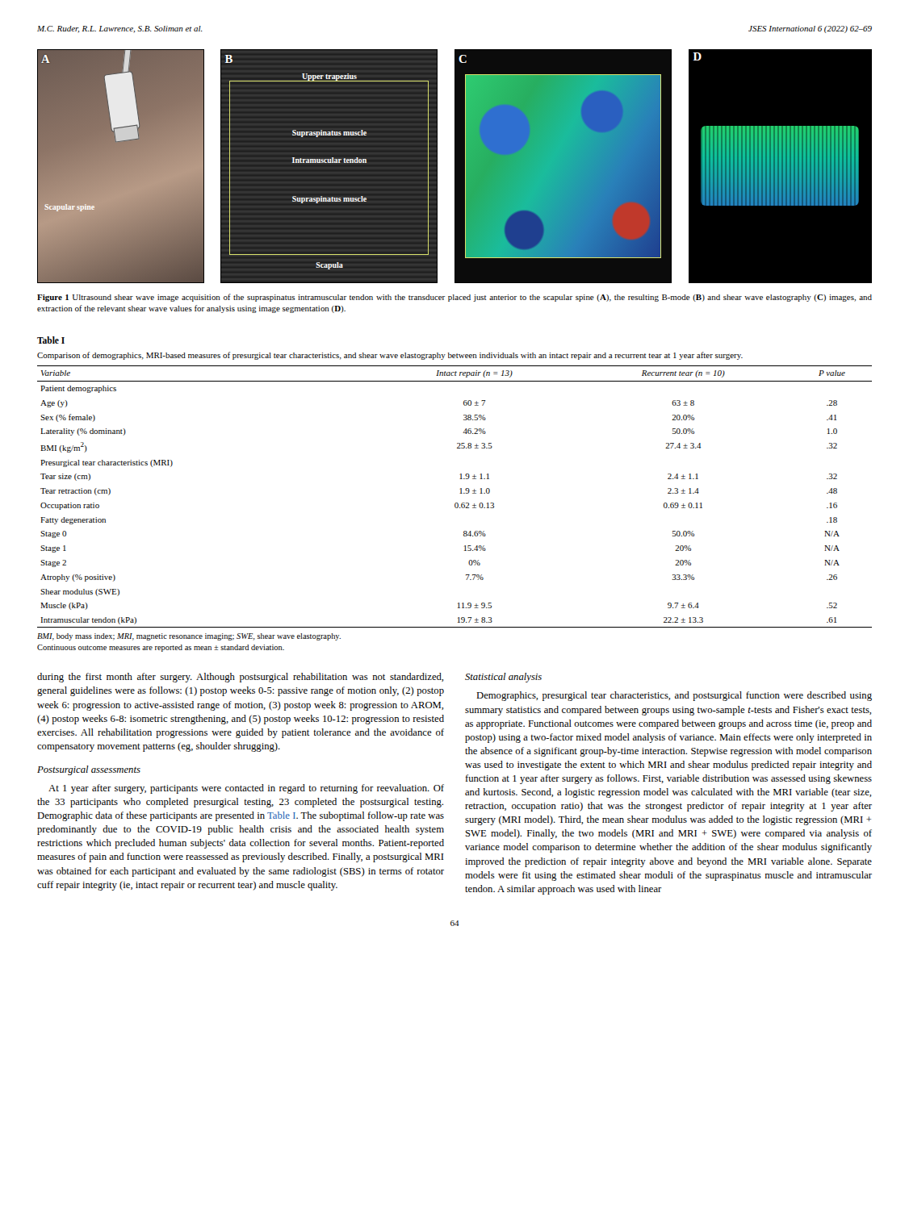M.C. Ruder, R.L. Lawrence, S.B. Soliman et al.
JSES International 6 (2022) 62–69
A
Scapular spine
B
Upper trapezius
Supraspinatus muscle
Intramuscular tendon
Supraspinatus muscle
Scapula
C
D
Figure 1 Ultrasound shear wave image acquisition of the supraspinatus intramuscular tendon with the transducer placed just anterior to the scapular spine (A), the resulting B-mode (B) and shear wave elastography (C) images, and extraction of the relevant shear wave values for analysis using image segmentation (D).
Table I
Comparison of demographics, MRI-based measures of presurgical tear characteristics, and shear wave elastography between individuals with an intact repair and a recurrent tear at 1 year after surgery.
| Variable | Intact repair (n = 13) | Recurrent tear (n = 10) | P value |
| --- | --- | --- | --- |
| Patient demographics | | | |
| Age (y) | 60 ± 7 | 63 ± 8 | .28 |
| Sex (% female) | 38.5% | 20.0% | .41 |
| Laterality (% dominant) | 46.2% | 50.0% | 1.0 |
| BMI (kg/m 2 ) | 25.8 ± 3.5 | 27.4 ± 3.4 | .32 |
| Presurgical tear characteristics (MRI) | | | |
| Tear size (cm) | 1.9 ± 1.1 | 2.4 ± 1.1 | .32 |
| Tear retraction (cm) | 1.9 ± 1.0 | 2.3 ± 1.4 | .48 |
| Occupation ratio | 0.62 ± 0.13 | 0.69 ± 0.11 | .16 |
| Fatty degeneration | | | .18 |
| Stage 0 | 84.6% | 50.0% | N/A |
| Stage 1 | 15.4% | 20% | N/A |
| Stage 2 | 0% | 20% | N/A |
| Atrophy (% positive) | 7.7% | 33.3% | .26 |
| Shear modulus (SWE) | | | |
| Muscle (kPa) | 11.9 ± 9.5 | 9.7 ± 6.4 | .52 |
| Intramuscular tendon (kPa) | 19.7 ± 8.3 | 22.2 ± 13.3 | .61 |
BMI, body mass index; MRI, magnetic resonance imaging; SWE, shear wave elastography.
Continuous outcome measures are reported as mean ± standard deviation.
during the first month after surgery. Although postsurgical rehabilitation was not standardized, general guidelines were as follows: (1) postop weeks 0-5: passive range of motion only, (2) postop week 6: progression to active-assisted range of motion, (3) postop week 8: progression to AROM, (4) postop weeks 6-8: isometric strengthening, and (5) postop weeks 10-12: progression to resisted exercises. All rehabilitation progressions were guided by patient tolerance and the avoidance of compensatory movement patterns (eg, shoulder shrugging).
Postsurgical assessments
At 1 year after surgery, participants were contacted in regard to returning for reevaluation. Of the 33 participants who completed presurgical testing, 23 completed the postsurgical testing. Demographic data of these participants are presented in Table I. The suboptimal follow-up rate was predominantly due to the COVID-19 public health crisis and the associated health system restrictions which precluded human subjects' data collection for several months. Patient-reported measures of pain and function were reassessed as previously described. Finally, a postsurgical MRI was obtained for each participant and evaluated by the same radiologist (SBS) in terms of rotator cuff repair integrity (ie, intact repair or recurrent tear) and muscle quality.
Statistical analysis
Demographics, presurgical tear characteristics, and postsurgical function were described using summary statistics and compared between groups using two-sample t-tests and Fisher's exact tests, as appropriate. Functional outcomes were compared between groups and across time (ie, preop and postop) using a two-factor mixed model analysis of variance. Main effects were only interpreted in the absence of a significant group-by-time interaction. Stepwise regression with model comparison was used to investigate the extent to which MRI and shear modulus predicted repair integrity and function at 1 year after surgery as follows. First, variable distribution was assessed using skewness and kurtosis. Second, a logistic regression model was calculated with the MRI variable (tear size, retraction, occupation ratio) that was the strongest predictor of repair integrity at 1 year after surgery (MRI model). Third, the mean shear modulus was added to the logistic regression (MRI + SWE model). Finally, the two models (MRI and MRI + SWE) were compared via analysis of variance model comparison to determine whether the addition of the shear modulus significantly improved the prediction of repair integrity above and beyond the MRI variable alone. Separate models were fit using the estimated shear moduli of the supraspinatus muscle and intramuscular tendon. A similar approach was used with linear
64